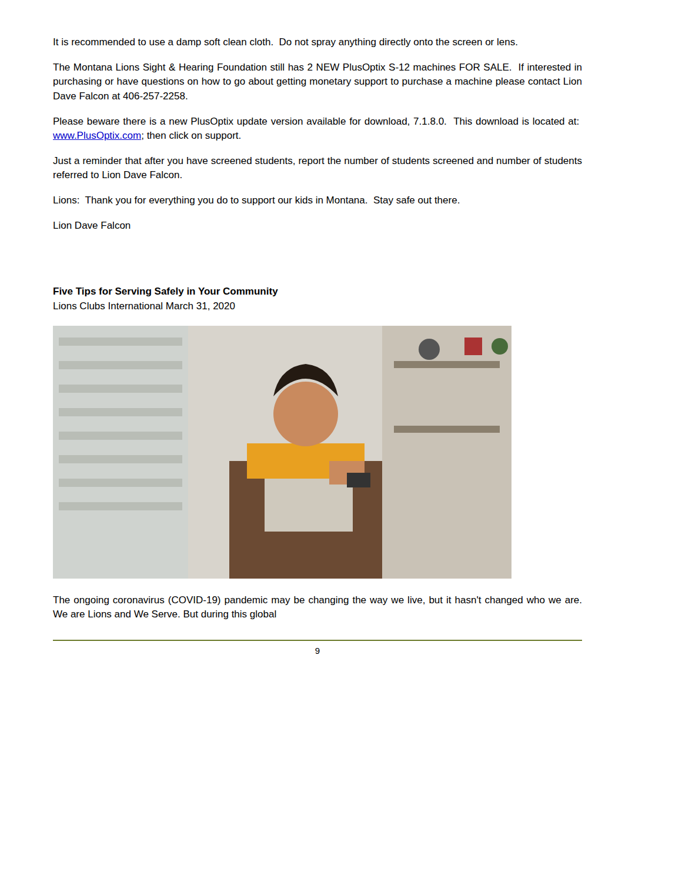It is recommended to use a damp soft clean cloth. Do not spray anything directly onto the screen or lens.
The Montana Lions Sight & Hearing Foundation still has 2 NEW PlusOptix S-12 machines FOR SALE. If interested in purchasing or have questions on how to go about getting monetary support to purchase a machine please contact Lion Dave Falcon at 406-257-2258.
Please beware there is a new PlusOptix update version available for download, 7.1.8.0. This download is located at: www.PlusOptix.com; then click on support.
Just a reminder that after you have screened students, report the number of students screened and number of students referred to Lion Dave Falcon.
Lions: Thank you for everything you do to support our kids in Montana. Stay safe out there.
Lion Dave Falcon
Five Tips for Serving Safely in Your Community
Lions Clubs International March 31, 2020
The ongoing coronavirus (COVID-19) pandemic may be changing the way we live, but it hasn't changed who we are. We are Lions and We Serve. But during this global
9